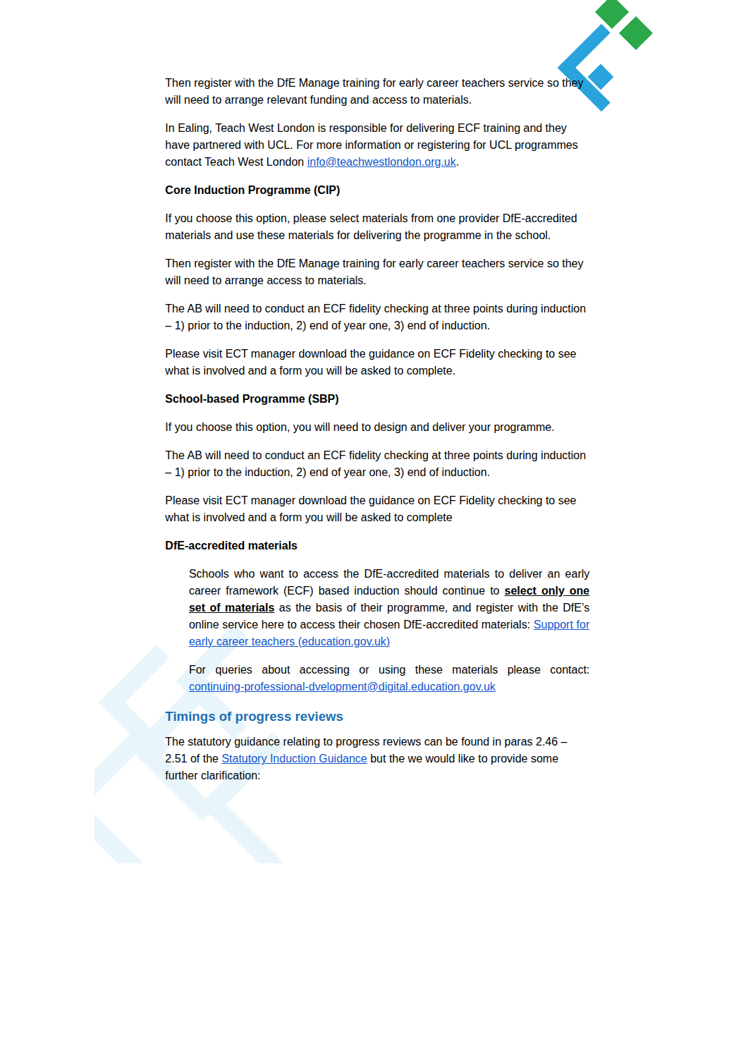Then register with the DfE Manage training for early career teachers service so they will need to arrange relevant funding and access to materials.
In Ealing, Teach West London is responsible for delivering ECF training and they have partnered with UCL. For more information or registering for UCL programmes contact Teach West London info@teachwestlondon.org.uk.
Core Induction Programme (CIP)
If you choose this option, please select materials from one provider DfE-accredited materials and use these materials for delivering the programme in the school.
Then register with the DfE Manage training for early career teachers service so they will need to arrange access to materials.
The AB will need to conduct an ECF fidelity checking at three points during induction – 1) prior to the induction, 2) end of year one, 3) end of induction.
Please visit ECT manager download the guidance on ECF Fidelity checking to see what is involved and a form you will be asked to complete.
School-based Programme (SBP)
If you choose this option, you will need to design and deliver your programme.
The AB will need to conduct an ECF fidelity checking at three points during induction – 1) prior to the induction, 2) end of year one, 3) end of induction.
Please visit ECT manager download the guidance on ECF Fidelity checking to see what is involved and a form you will be asked to complete
DfE-accredited materials
Schools who want to access the DfE-accredited materials to deliver an early career framework (ECF) based induction should continue to select only one set of materials as the basis of their programme, and register with the DfE’s online service here to access their chosen DfE-accredited materials: Support for early career teachers (education.gov.uk)
For queries about accessing or using these materials please contact: continuing-professional-dvelopment@digital.education.gov.uk
Timings of progress reviews
The statutory guidance relating to progress reviews can be found in paras 2.46 – 2.51 of the Statutory Induction Guidance but the we would like to provide some further clarification: